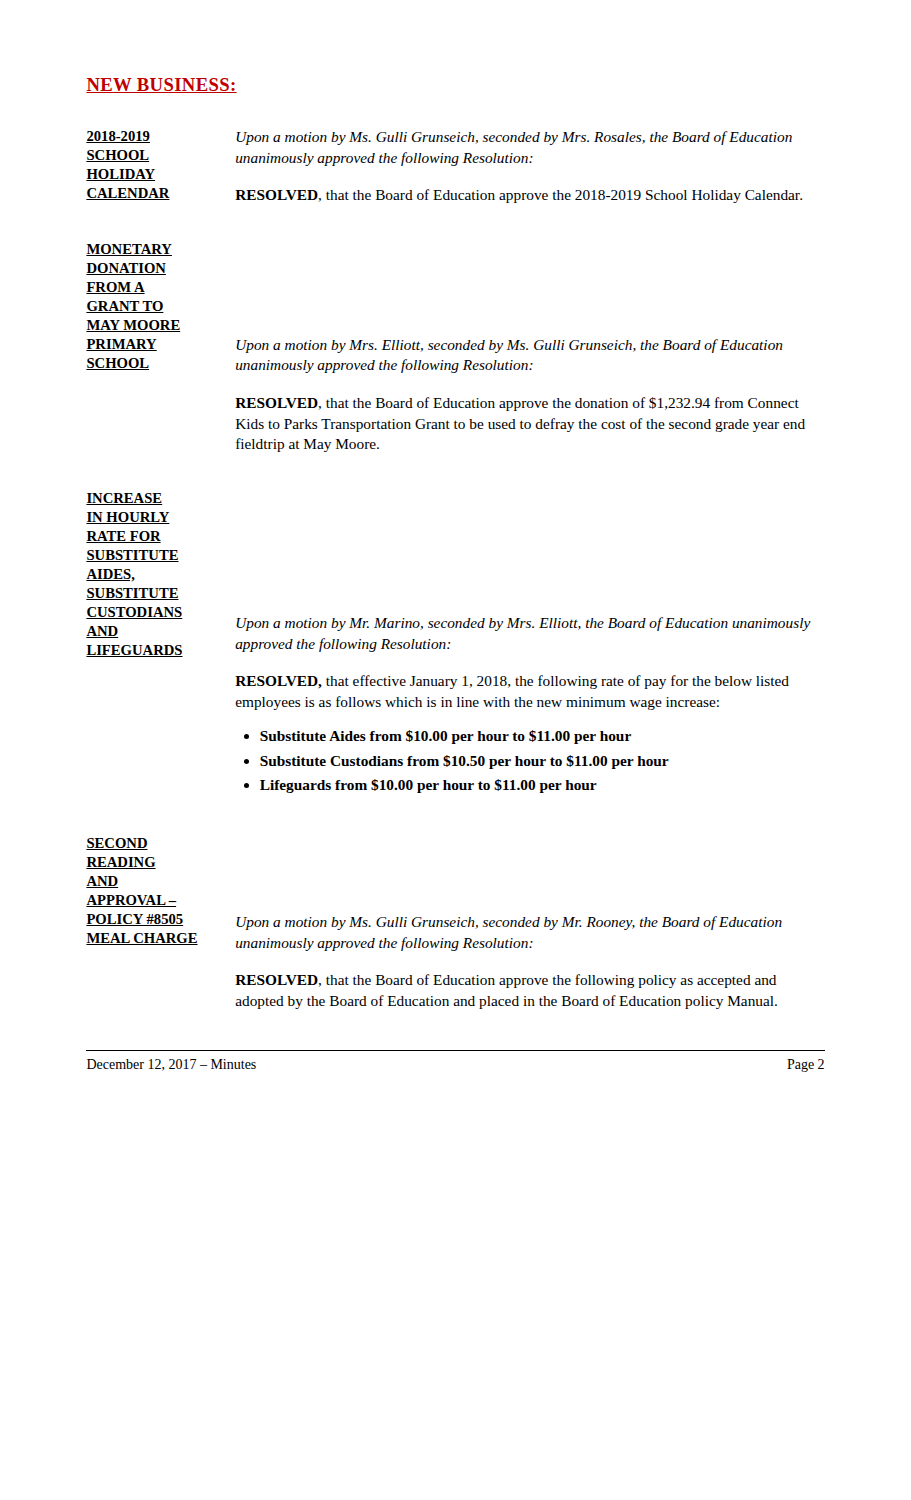NEW BUSINESS:
2018-2019
SCHOOL
HOLIDAY
CALENDAR
Upon a motion by Ms. Gulli Grunseich, seconded by Mrs. Rosales, the Board of Education unanimously approved the following Resolution:
RESOLVED, that the Board of Education approve the 2018-2019 School Holiday Calendar.
MONETARY
DONATION
FROM A
GRANT TO
MAY MOORE
PRIMARY
SCHOOL
Upon a motion by Mrs. Elliott, seconded by Ms. Gulli Grunseich, the Board of Education unanimously approved the following Resolution:
RESOLVED, that the Board of Education approve the donation of $1,232.94 from Connect Kids to Parks Transportation Grant to be used to defray the cost of the second grade year end fieldtrip at May Moore.
INCREASE
IN HOURLY
RATE FOR
SUBSTITUTE
AIDES,
SUBSTITUTE
CUSTODIANS
AND
LIFEGUARDS
Upon a motion by Mr. Marino, seconded by Mrs. Elliott, the Board of Education unanimously approved the following Resolution:
RESOLVED, that effective January 1, 2018, the following rate of pay for the below listed employees is as follows which is in line with the new minimum wage increase:
Substitute Aides from $10.00 per hour to $11.00 per hour
Substitute Custodians from $10.50 per hour to $11.00 per hour
Lifeguards from $10.00 per hour to $11.00 per hour
SECOND
READING
AND
APPROVAL –
POLICY #8505
MEAL CHARGE
Upon a motion by Ms. Gulli Grunseich, seconded by Mr. Rooney, the Board of Education unanimously approved the following Resolution:
RESOLVED, that the Board of Education approve the following policy as accepted and adopted by the Board of Education and placed in the Board of Education policy Manual.
December 12, 2017 – Minutes Page 2